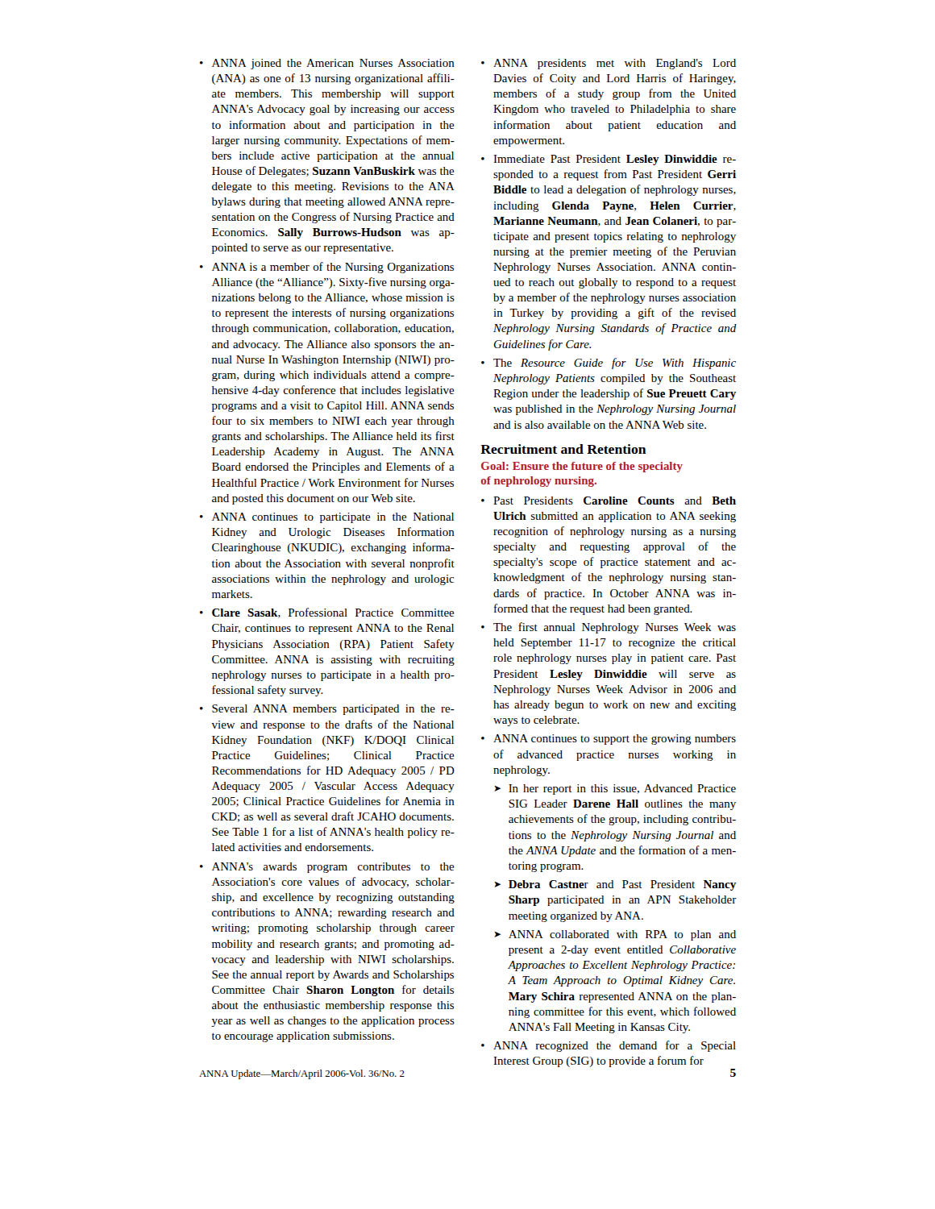ANNA joined the American Nurses Association (ANA) as one of 13 nursing organizational affiliate members. This membership will support ANNA's Advocacy goal by increasing our access to information about and participation in the larger nursing community. Expectations of members include active participation at the annual House of Delegates; Suzann VanBuskirk was the delegate to this meeting. Revisions to the ANA bylaws during that meeting allowed ANNA representation on the Congress of Nursing Practice and Economics. Sally Burrows-Hudson was appointed to serve as our representative.
ANNA is a member of the Nursing Organizations Alliance (the “Alliance”). Sixty-five nursing organizations belong to the Alliance, whose mission is to represent the interests of nursing organizations through communication, collaboration, education, and advocacy. The Alliance also sponsors the annual Nurse In Washington Internship (NIWI) program, during which individuals attend a comprehensive 4-day conference that includes legislative programs and a visit to Capitol Hill. ANNA sends four to six members to NIWI each year through grants and scholarships. The Alliance held its first Leadership Academy in August. The ANNA Board endorsed the Principles and Elements of a Healthful Practice / Work Environment for Nurses and posted this document on our Web site.
ANNA continues to participate in the National Kidney and Urologic Diseases Information Clearinghouse (NKUDIC), exchanging information about the Association with several nonprofit associations within the nephrology and urologic markets.
Clare Sasak, Professional Practice Committee Chair, continues to represent ANNA to the Renal Physicians Association (RPA) Patient Safety Committee. ANNA is assisting with recruiting nephrology nurses to participate in a health professional safety survey.
Several ANNA members participated in the review and response to the drafts of the National Kidney Foundation (NKF) K/DOQI Clinical Practice Guidelines; Clinical Practice Recommendations for HD Adequacy 2005 / PD Adequacy 2005 / Vascular Access Adequacy 2005; Clinical Practice Guidelines for Anemia in CKD; as well as several draft JCAHO documents. See Table 1 for a list of ANNA's health policy related activities and endorsements.
ANNA's awards program contributes to the Association's core values of advocacy, scholarship, and excellence by recognizing outstanding contributions to ANNA; rewarding research and writing; promoting scholarship through career mobility and research grants; and promoting advocacy and leadership with NIWI scholarships. See the annual report by Awards and Scholarships Committee Chair Sharon Longton for details about the enthusiastic membership response this year as well as changes to the application process to encourage application submissions.
ANNA presidents met with England's Lord Davies of Coity and Lord Harris of Haringey, members of a study group from the United Kingdom who traveled to Philadelphia to share information about patient education and empowerment.
Immediate Past President Lesley Dinwiddie responded to a request from Past President Gerri Biddle to lead a delegation of nephrology nurses, including Glenda Payne, Helen Currier, Marianne Neumann, and Jean Colaneri, to participate and present topics relating to nephrology nursing at the premier meeting of the Peruvian Nephrology Nurses Association. ANNA continued to reach out globally to respond to a request by a member of the nephrology nurses association in Turkey by providing a gift of the revised Nephrology Nursing Standards of Practice and Guidelines for Care.
The Resource Guide for Use With Hispanic Nephrology Patients compiled by the Southeast Region under the leadership of Sue Preuett Cary was published in the Nephrology Nursing Journal and is also available on the ANNA Web site.
Recruitment and Retention
Goal: Ensure the future of the specialty
of nephrology nursing.
Past Presidents Caroline Counts and Beth Ulrich submitted an application to ANA seeking recognition of nephrology nursing as a nursing specialty and requesting approval of the specialty's scope of practice statement and acknowledgment of the nephrology nursing standards of practice. In October ANNA was informed that the request had been granted.
The first annual Nephrology Nurses Week was held September 11-17 to recognize the critical role nephrology nurses play in patient care. Past President Lesley Dinwiddie will serve as Nephrology Nurses Week Advisor in 2006 and has already begun to work on new and exciting ways to celebrate.
ANNA continues to support the growing numbers of advanced practice nurses working in nephrology.
In her report in this issue, Advanced Practice SIG Leader Darene Hall outlines the many achievements of the group, including contributions to the Nephrology Nursing Journal and the ANNA Update and the formation of a mentoring program.
Debra Castner and Past President Nancy Sharp participated in an APN Stakeholder meeting organized by ANA.
ANNA collaborated with RPA to plan and present a 2-day event entitled Collaborative Approaches to Excellent Nephrology Practice: A Team Approach to Optimal Kidney Care. Mary Schira represented ANNA on the planning committee for this event, which followed ANNA's Fall Meeting in Kansas City.
ANNA recognized the demand for a Special Interest Group (SIG) to provide a forum for
ANNA Update—March/April 2006-Vol. 36/No. 2 5